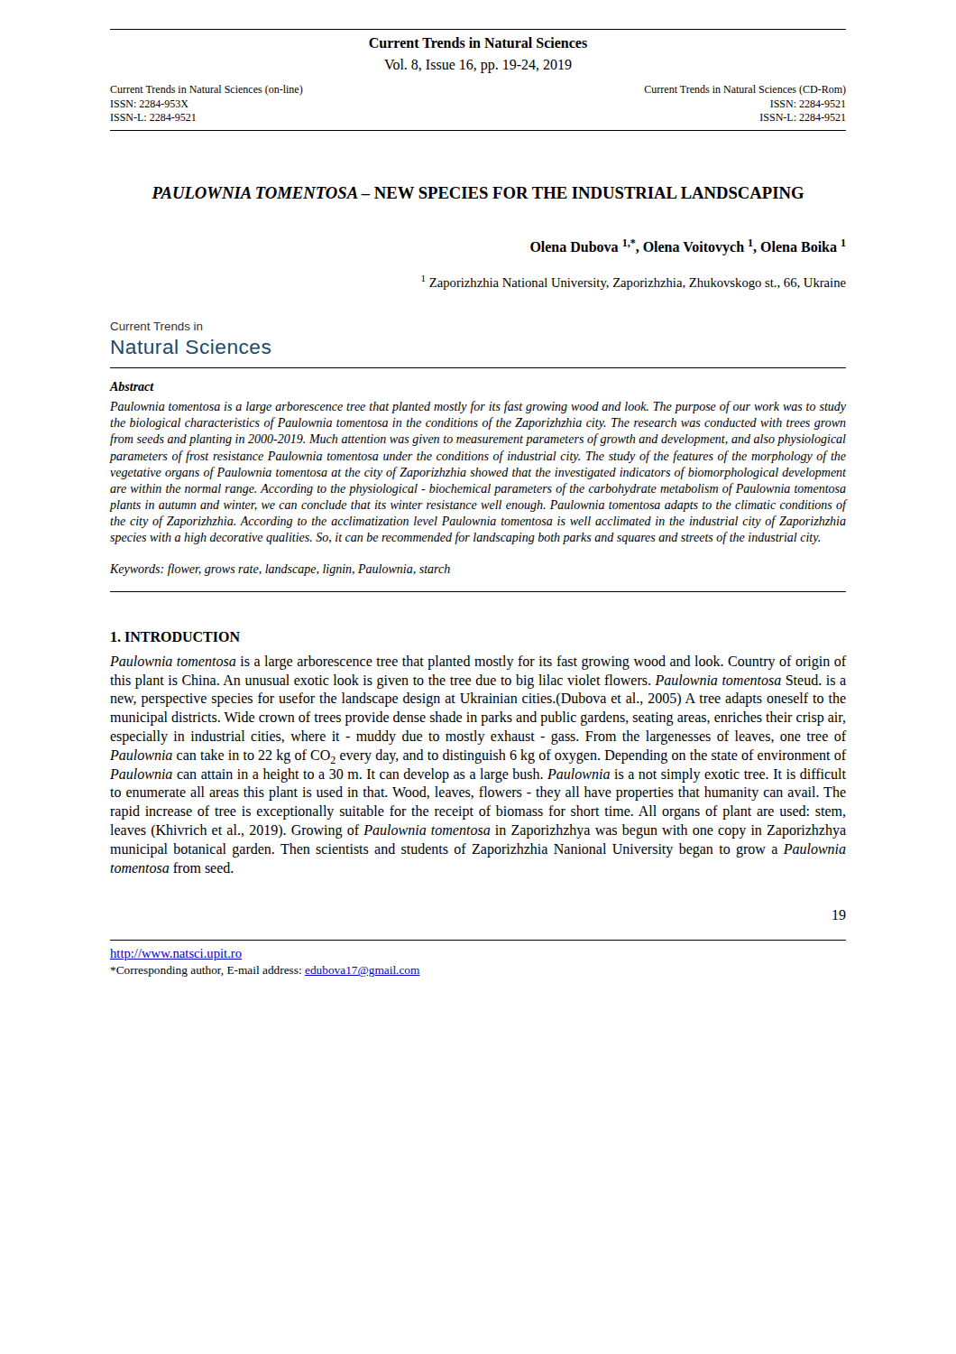Current Trends in Natural Sciences
Vol. 8, Issue 16, pp. 19-24, 2019
| Current Trends in Natural Sciences (on-line) | Current Trends in Natural Sciences (CD-Rom) |
| ISSN: 2284-953X | ISSN: 2284-9521 |
| ISSN-L: 2284-9521 | ISSN-L: 2284-9521 |
PAULOWNIA TOMENTOSA – NEW SPECIES FOR THE INDUSTRIAL LANDSCAPING
Olena Dubova 1,*, Olena Voitovych 1, Olena Boika 1
1 Zaporizhzhia National University, Zaporizhzhia, Zhukovskogo st., 66, Ukraine
Current Trends in
Natural Sciences
Abstract
Paulownia tomentosa is a large arborescence tree that planted mostly for its fast growing wood and look. The purpose of our work was to study the biological characteristics of Paulownia tomentosa in the conditions of the Zaporizhzhia city. The research was conducted with trees grown from seeds and planting in 2000-2019. Much attention was given to measurement parameters of growth and development, and also physiological parameters of frost resistance Paulownia tomentosa under the conditions of industrial city. The study of the features of the morphology of the vegetative organs of Paulownia tomentosa at the city of Zaporizhzhia showed that the investigated indicators of biomorphological development are within the normal range. According to the physiological - biochemical parameters of the carbohydrate metabolism of Paulownia tomentosa plants in autumn and winter, we can conclude that its winter resistance well enough. Paulownia tomentosa adapts to the climatic conditions of the city of Zaporizhzhia. According to the acclimatization level Paulownia tomentosa is well acclimated in the industrial city of Zaporizhzhia species with a high decorative qualities. So, it can be recommended for landscaping both parks and squares and streets of the industrial city.
Keywords: flower, grows rate, landscape, lignin, Paulownia, starch
1. INTRODUCTION
Paulownia tomentosa is a large arborescence tree that planted mostly for its fast growing wood and look. Country of origin of this plant is China. An unusual exotic look is given to the tree due to big lilac violet flowers. Paulownia tomentosa Steud. is a new, perspective species for usefor the landscape design at Ukrainian cities.(Dubova et al., 2005) A tree adapts oneself to the municipal districts. Wide crown of trees provide dense shade in parks and public gardens, seating areas, enriches their crisp air, especially in industrial cities, where it - muddy due to mostly exhaust - gass. From the largenesses of leaves, one tree of Paulownia can take in to 22 kg of CO2 every day, and to distinguish 6 kg of oxygen. Depending on the state of environment of Paulownia can attain in a height to a 30 m. It can develop as a large bush. Paulownia is a not simply exotic tree. It is difficult to enumerate all areas this plant is used in that. Wood, leaves, flowers - they all have properties that humanity can avail. The rapid increase of tree is exceptionally suitable for the receipt of biomass for short time. All organs of plant are used: stem, leaves (Khivrich et al., 2019). Growing of Paulownia tomentosa in Zaporizhzhya was begun with one copy in Zaporizhzhya municipal botanical garden. Then scientists and students of Zaporizhzhia Nanional University began to grow a Paulownia tomentosa from seed.
19
http://www.natsci.upit.ro
*Corresponding author, E-mail address: edubova17@gmail.com